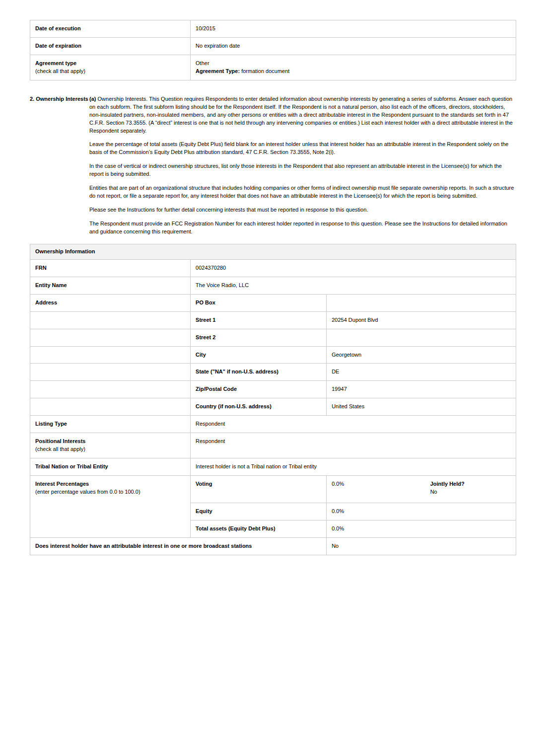| Date of execution | 10/2015 |
| Date of expiration | No expiration date |
| Agreement type (check all that apply) | Other Agreement Type: formation document |
| 2. Ownership Interests | (a) Ownership Interests. This Question requires Respondents to enter detailed information about ownership interests by generating a series of subforms. Answer each question on each subform. The first subform listing should be for the Respondent itself. If the Respondent is not a natural person, also list each of the officers, directors, stockholders, non-insulated partners, non-insulated members, and any other persons or entities with a direct attributable interest in the Respondent pursuant to the standards set forth in 47 C.F.R. Section 73.3555. (A “direct” interest is one that is not held through any intervening companies or entities.) List each interest holder with a direct attributable interest in the Respondent separately. Leave the percentage of total assets (Equity Debt Plus) field blank for an interest holder unless that interest holder has an attributable interest in the Respondent solely on the basis of the Commission’s Equity Debt Plus attribution standard, 47 C.F.R. Section 73.3555, Note 2(i). In the case of vertical or indirect ownership structures, list only those interests in the Respondent that also represent an attributable interest in the Licensee(s) for which the report is being submitted. Entities that are part of an organizational structure that includes holding companies or other forms of indirect ownership must file separate ownership reports. In such a structure do not report, or file a separate report for, any interest holder that does not have an attributable interest in the Licensee(s) for which the report is being submitted. Please see the Instructions for further detail concerning interests that must be reported in response to this question. The Respondent must provide an FCC Registration Number for each interest holder reported in response to this question. Please see the Instructions for detailed information and guidance concerning this requirement. |
Ownership Information
| FRN | 0024370280 |
| Entity Name | The Voice Radio, LLC |
| Address | PO Box | |
| | Street 1 | 20254 Dupont Blvd |
| | Street 2 | |
| | City | Georgetown |
| | State ("NA" if non-U.S. address) | DE |
| | Zip/Postal Code | 19947 |
| | Country (if non-U.S. address) | United States |
| Listing Type | Respondent |
| Positional Interests (check all that apply) | Respondent |
| Tribal Nation or Tribal Entity | Interest holder is not a Tribal nation or Tribal entity |
| Interest Percentages (enter percentage values from 0.0 to 100.0) | Voting | / 0.0% / Jointly Held? No / |
| Equity | 0.0% |
| Total assets (Equity Debt Plus) | 0.0% |
| Does interest holder have an attributable interest in one or more broadcast stations | No |